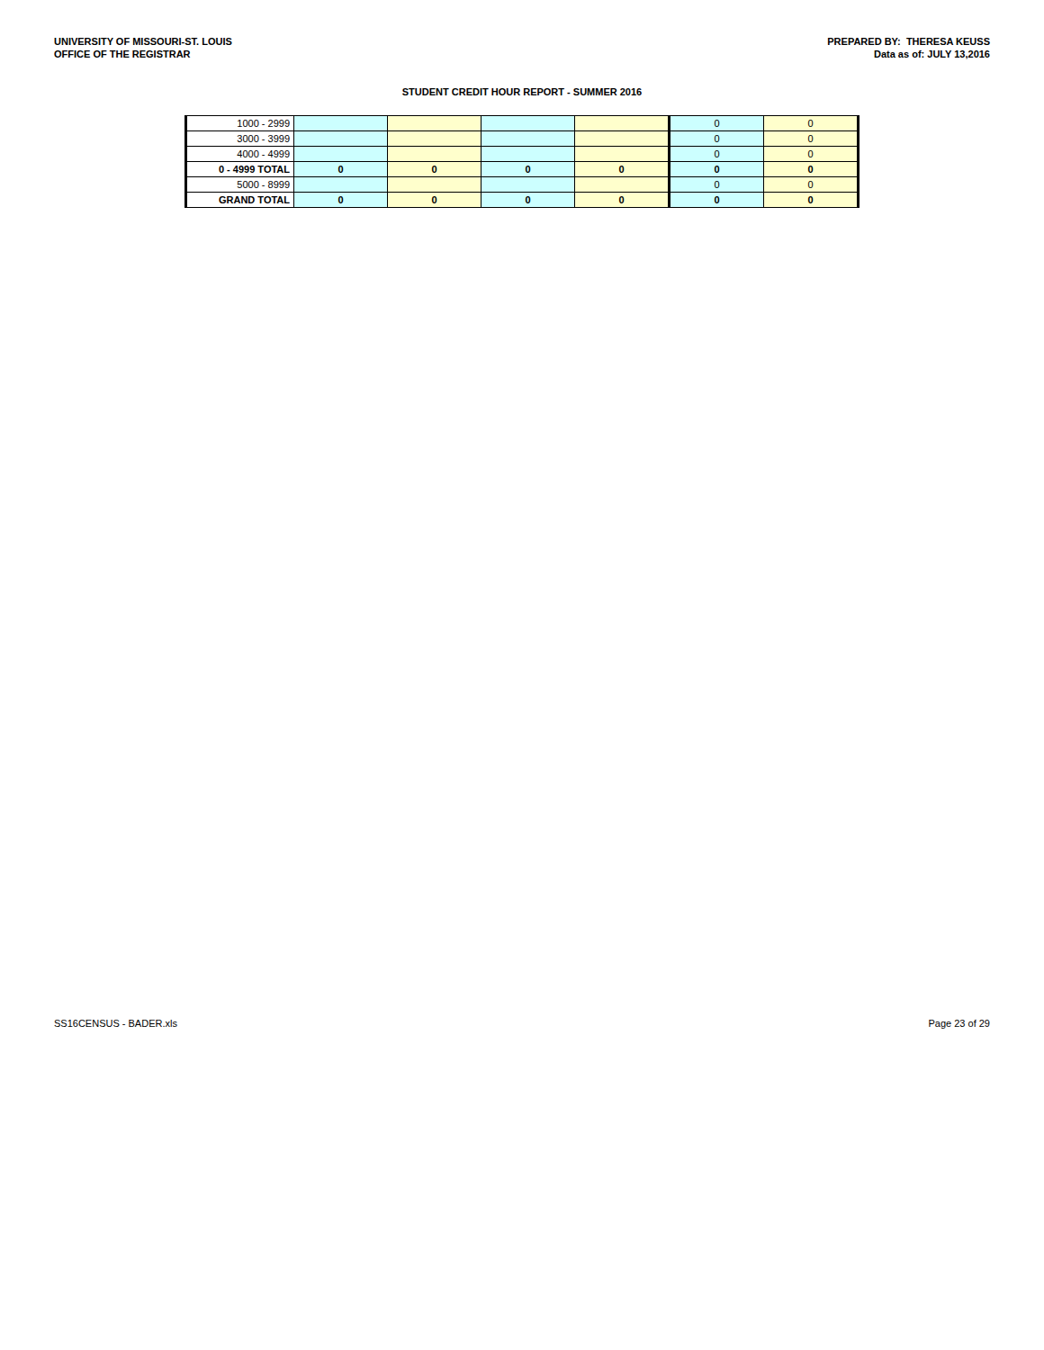UNIVERSITY OF MISSOURI-ST. LOUIS PREPARED BY: THERESA KEUSS
OFFICE OF THE REGISTRAR Data as of: JULY 13,2016
STUDENT CREDIT HOUR REPORT - SUMMER 2016
| 1000 - 2999 | | | | | 0 | 0 |
| 3000 - 3999 | | | | | 0 | 0 |
| 4000 - 4999 | | | | | 0 | 0 |
| 0 - 4999 TOTAL | 0 | 0 | 0 | 0 | 0 | 0 |
| 5000 - 8999 | | | | | 0 | 0 |
| GRAND TOTAL | 0 | 0 | 0 | 0 | 0 | 0 |
SS16CENSUS - BADER.xls Page 23 of 29